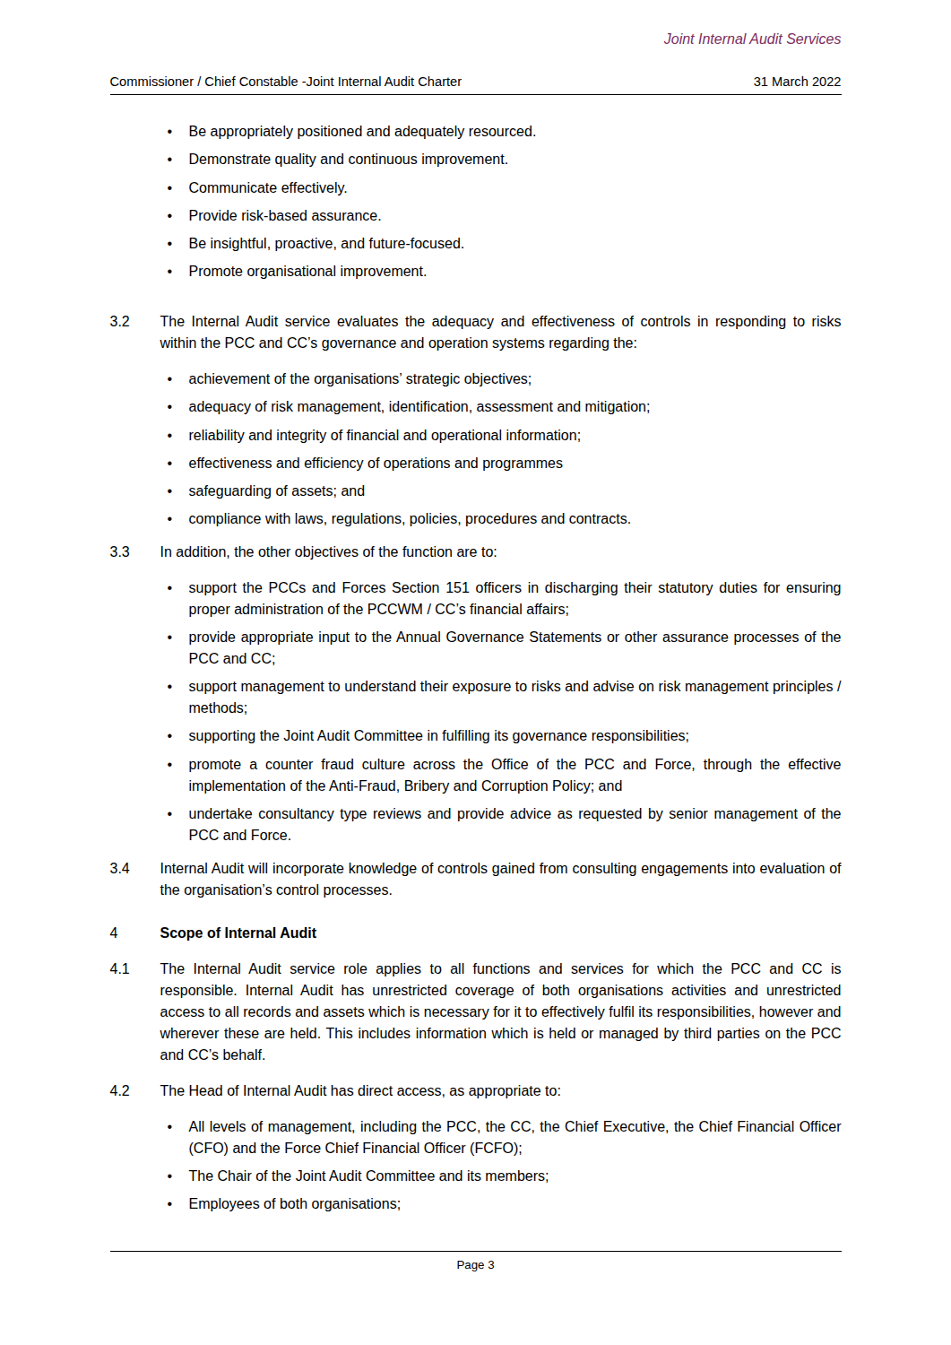Joint Internal Audit Services
Commissioner / Chief Constable -Joint Internal Audit Charter 31 March 2022
Be appropriately positioned and adequately resourced.
Demonstrate quality and continuous improvement.
Communicate effectively.
Provide risk-based assurance.
Be insightful, proactive, and future-focused.
Promote organisational improvement.
3.2
The Internal Audit service evaluates the adequacy and effectiveness of controls in responding to risks within the PCC and CC’s governance and operation systems regarding the:
achievement of the organisations’ strategic objectives;
adequacy of risk management, identification, assessment and mitigation;
reliability and integrity of financial and operational information;
effectiveness and efficiency of operations and programmes
safeguarding of assets; and
compliance with laws, regulations, policies, procedures and contracts.
3.3
In addition, the other objectives of the function are to:
support the PCCs and Forces Section 151 officers in discharging their statutory duties for ensuring proper administration of the PCCWM / CC’s financial affairs;
provide appropriate input to the Annual Governance Statements or other assurance processes of the PCC and CC;
support management to understand their exposure to risks and advise on risk management principles / methods;
supporting the Joint Audit Committee in fulfilling its governance responsibilities;
promote a counter fraud culture across the Office of the PCC and Force, through the effective implementation of the Anti-Fraud, Bribery and Corruption Policy; and
undertake consultancy type reviews and provide advice as requested by senior management of the PCC and Force.
3.4
Internal Audit will incorporate knowledge of controls gained from consulting engagements into evaluation of the organisation’s control processes.
4 Scope of Internal Audit
4.1
The Internal Audit service role applies to all functions and services for which the PCC and CC is responsible. Internal Audit has unrestricted coverage of both organisations activities and unrestricted access to all records and assets which is necessary for it to effectively fulfil its responsibilities, however and wherever these are held. This includes information which is held or managed by third parties on the PCC and CC’s behalf.
4.2
The Head of Internal Audit has direct access, as appropriate to:
All levels of management, including the PCC, the CC, the Chief Executive, the Chief Financial Officer (CFO) and the Force Chief Financial Officer (FCFO);
The Chair of the Joint Audit Committee and its members;
Employees of both organisations;
Page 3